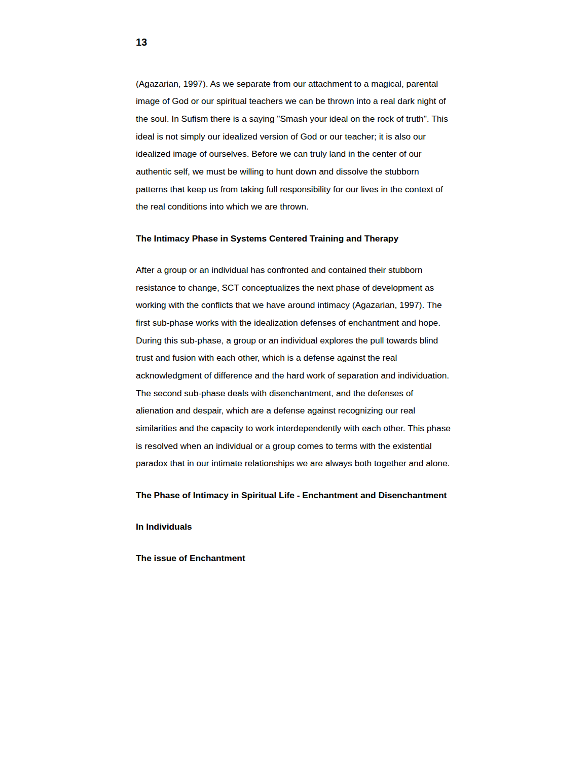13
(Agazarian, 1997). As we separate from our attachment to a magical, parental image of God or our spiritual teachers we can be thrown into a real dark night of the soul. In Sufism there is a saying "Smash your ideal on the rock of truth". This ideal is not simply our idealized version of God or our teacher; it is also our idealized image of ourselves. Before we can truly land in the center of our authentic self, we must be willing to hunt down and dissolve the stubborn patterns that keep us from taking full responsibility for our lives in the context of the real conditions into which we are thrown.
The Intimacy Phase in Systems Centered Training and Therapy
After a group or an individual has confronted and contained their stubborn resistance to change, SCT conceptualizes the next phase of development as working with the conflicts that we have around intimacy (Agazarian, 1997). The first sub-phase works with the idealization defenses of enchantment and hope. During this sub-phase, a group or an individual explores the pull towards blind trust and fusion with each other, which is a defense against the real acknowledgment of difference and the hard work of separation and individuation. The second sub-phase deals with disenchantment, and the defenses of alienation and despair, which are a defense against recognizing our real similarities and the capacity to work interdependently with each other. This phase is resolved when an individual or a group comes to terms with the existential paradox that in our intimate relationships we are always both together and alone.
The Phase of Intimacy in Spiritual Life - Enchantment and Disenchantment
In Individuals
The issue of Enchantment